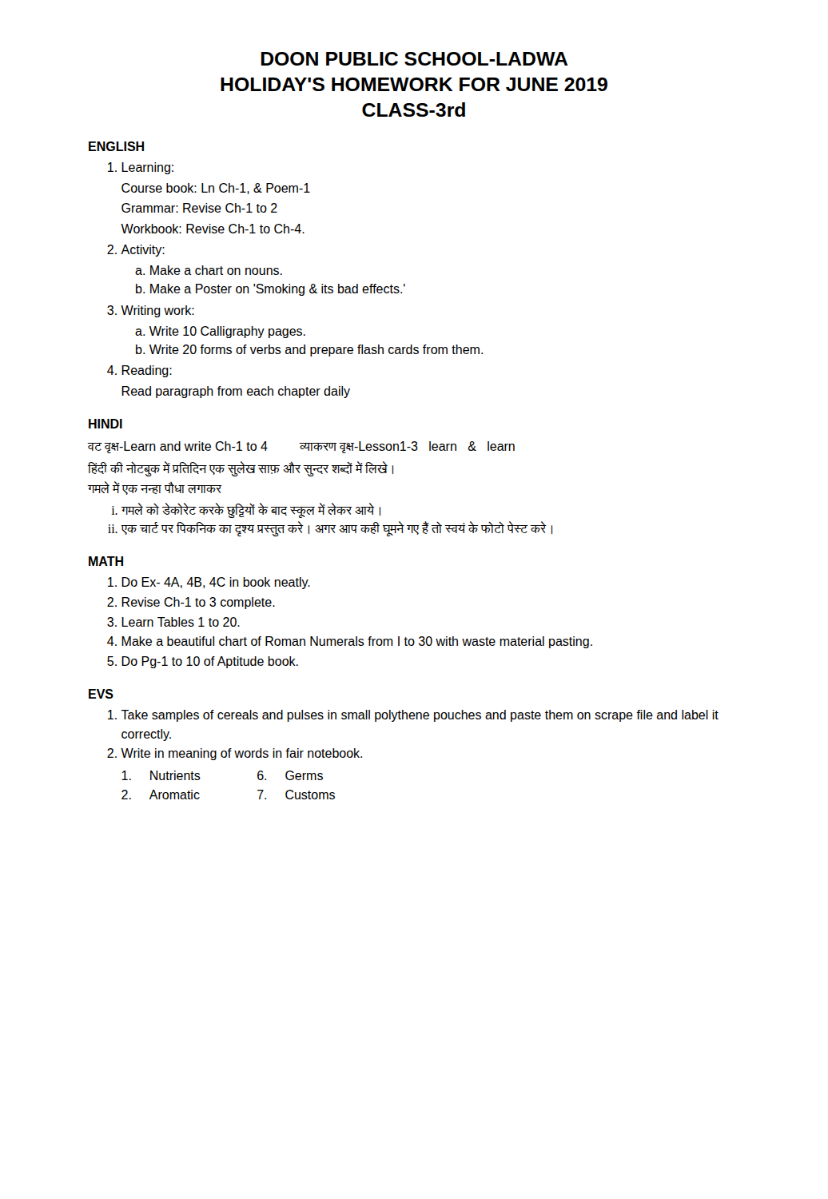DOON PUBLIC SCHOOL-LADWA HOLIDAY'S HOMEWORK FOR JUNE 2019 CLASS-3rd
ENGLISH
Learning:
Course book: Ln Ch-1, & Poem-1
Grammar: Revise Ch-1 to 2
Workbook: Revise Ch-1 to Ch-4.
Activity:
Make a chart on nouns.
Make a Poster on 'Smoking & its bad effects.'
Writing work:
Write 10 Calligraphy pages.
Write 20 forms of verbs and prepare flash cards from them.
Reading:
Read paragraph from each chapter daily
HINDI
वट वृक्ष-Learn and write Ch-1 to 4 व्याकरण वृक्ष-Lesson1-3 learn & learn
हिंदी की नोटबुक में प्रतिदिन एक सुलेख साफ़ और सुन्दर शब्दों में लिखे।
गमले में एक नन्हा पौधा लगाकर
गमले को डेकोरेट करके छुट्टियों के बाद स्कूल में लेकर आये।
एक चार्ट पर पिकनिक का दृश्य प्रस्तुत करे। अगर आप कही घूमने गए हैं तो स्वयं के फोटो पेस्ट करे।
MATH
Do Ex- 4A, 4B, 4C in book neatly.
Revise Ch-1 to 3 complete.
Learn Tables 1 to 20.
Make a beautiful chart of Roman Numerals from I to 30 with waste material pasting.
Do Pg-1 to 10 of Aptitude book.
EVS
Take samples of cereals and pulses in small polythene pouches and paste them on scrape file and label it correctly.
Write in meaning of words in fair notebook.
| 1. | Nutrients | | 6. | Germs |
| 2. | Aromatic | | 7. | Customs |